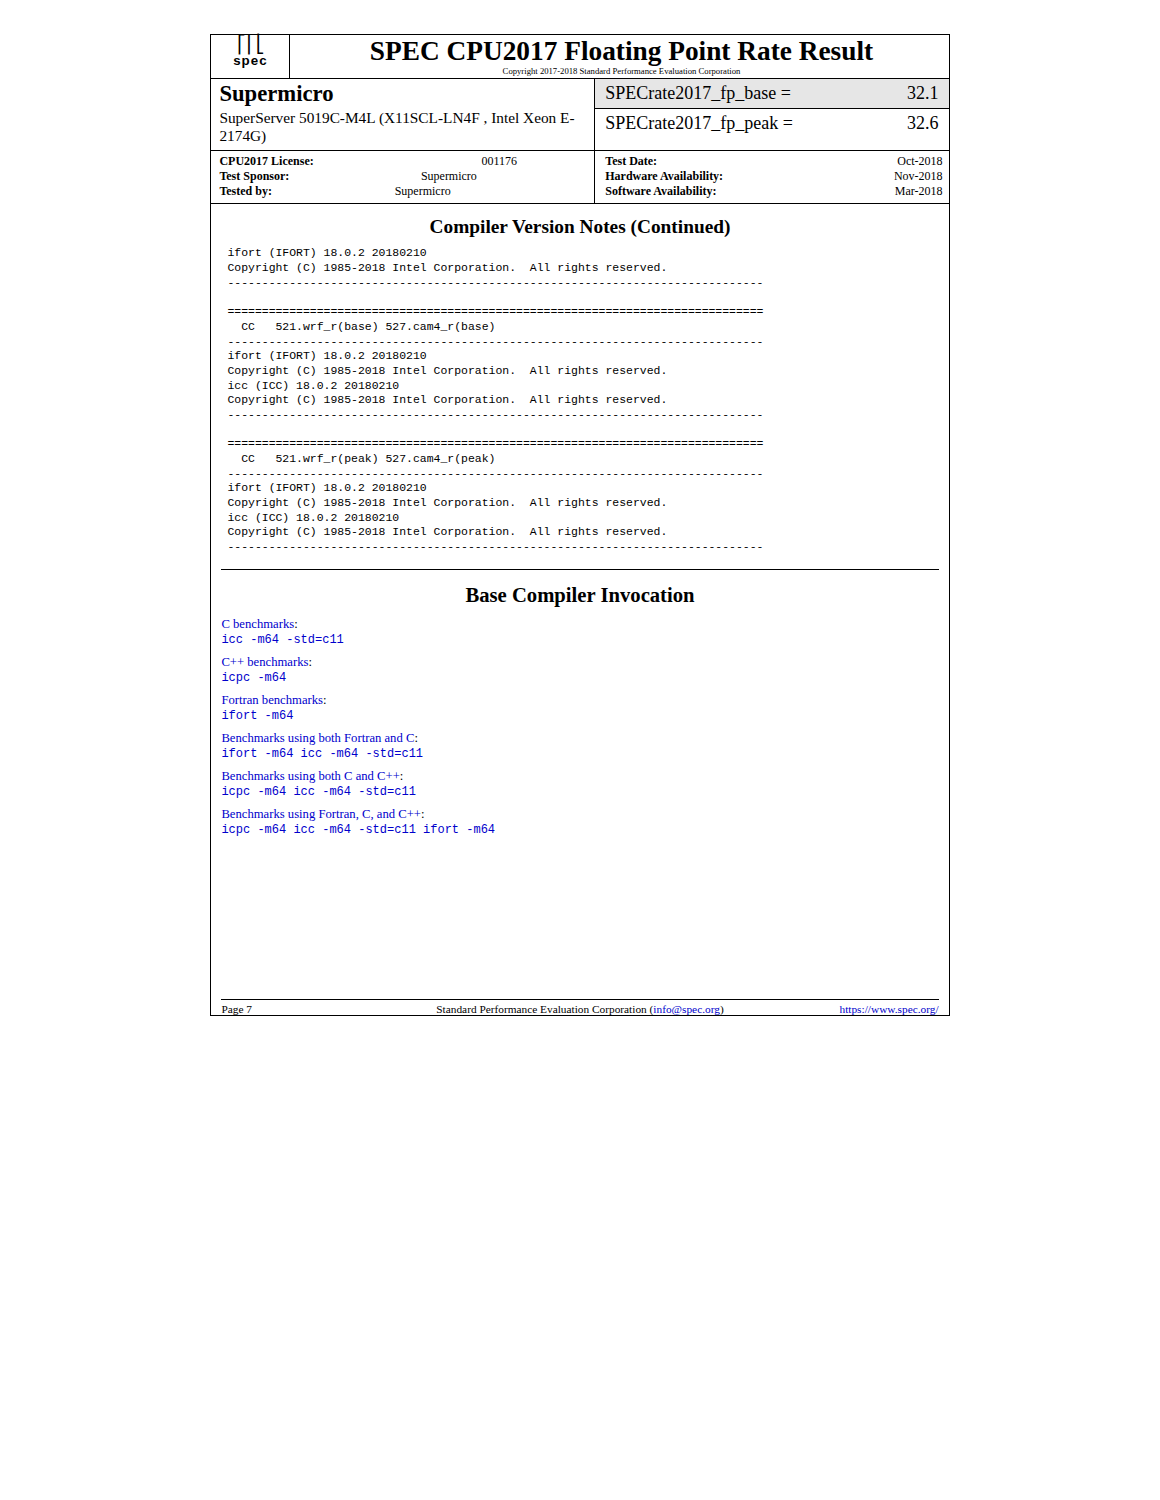⎡⎢⎣
spec
SPEC CPU2017 Floating Point Rate Result
Copyright 2017-2018 Standard Performance Evaluation Corporation
Supermicro
SuperServer 5019C-M4L (X11SCL-LN4F , Intel Xeon E-2174G)
SPECrate2017_fp_base =
32.1
SPECrate2017_fp_peak =
32.6
CPU2017 License: 001176
Test Sponsor: Supermicro
Tested by: Supermicro
Test Date: Oct-2018
Hardware Availability: Nov-2018
Software Availability: Mar-2018
Compiler Version Notes (Continued)
ifort (IFORT) 18.0.2 20180210
Copyright (C) 1985-2018 Intel Corporation.  All rights reserved.
------------------------------------------------------------------------------

==============================================================================
  CC   521.wrf_r(base) 527.cam4_r(base)
------------------------------------------------------------------------------
ifort (IFORT) 18.0.2 20180210
Copyright (C) 1985-2018 Intel Corporation.  All rights reserved.
icc (ICC) 18.0.2 20180210
Copyright (C) 1985-2018 Intel Corporation.  All rights reserved.
------------------------------------------------------------------------------

==============================================================================
  CC   521.wrf_r(peak) 527.cam4_r(peak)
------------------------------------------------------------------------------
ifort (IFORT) 18.0.2 20180210
Copyright (C) 1985-2018 Intel Corporation.  All rights reserved.
icc (ICC) 18.0.2 20180210
Copyright (C) 1985-2018 Intel Corporation.  All rights reserved.
------------------------------------------------------------------------------
Base Compiler Invocation
C benchmarks:
icc -m64 -std=c11
C++ benchmarks:
icpc -m64
Fortran benchmarks:
ifort -m64
Benchmarks using both Fortran and C:
ifort -m64 icc -m64 -std=c11
Benchmarks using both C and C++:
icpc -m64 icc -m64 -std=c11
Benchmarks using Fortran, C, and C++:
icpc -m64 icc -m64 -std=c11 ifort -m64
Page 7
Standard Performance Evaluation Corporation (info@spec.org)
https://www.spec.org/